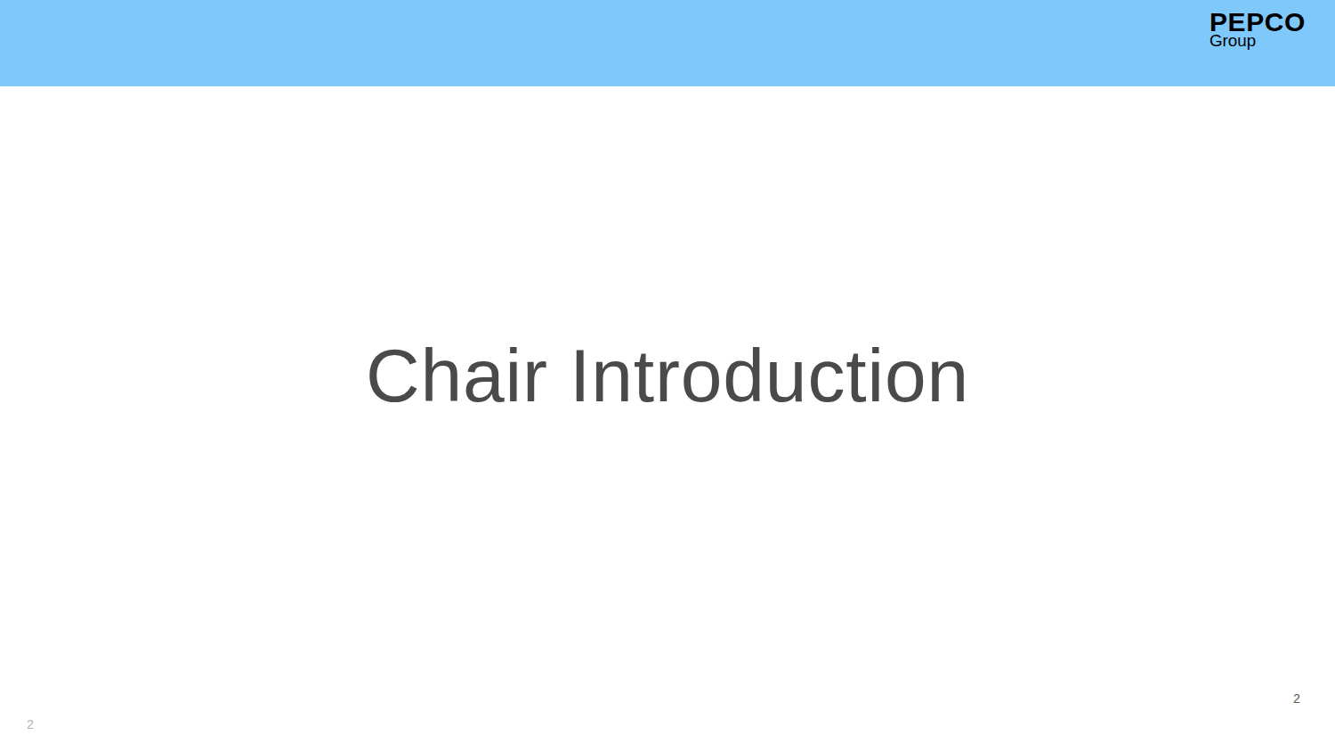PEPCO Group
Chair Introduction
2
2